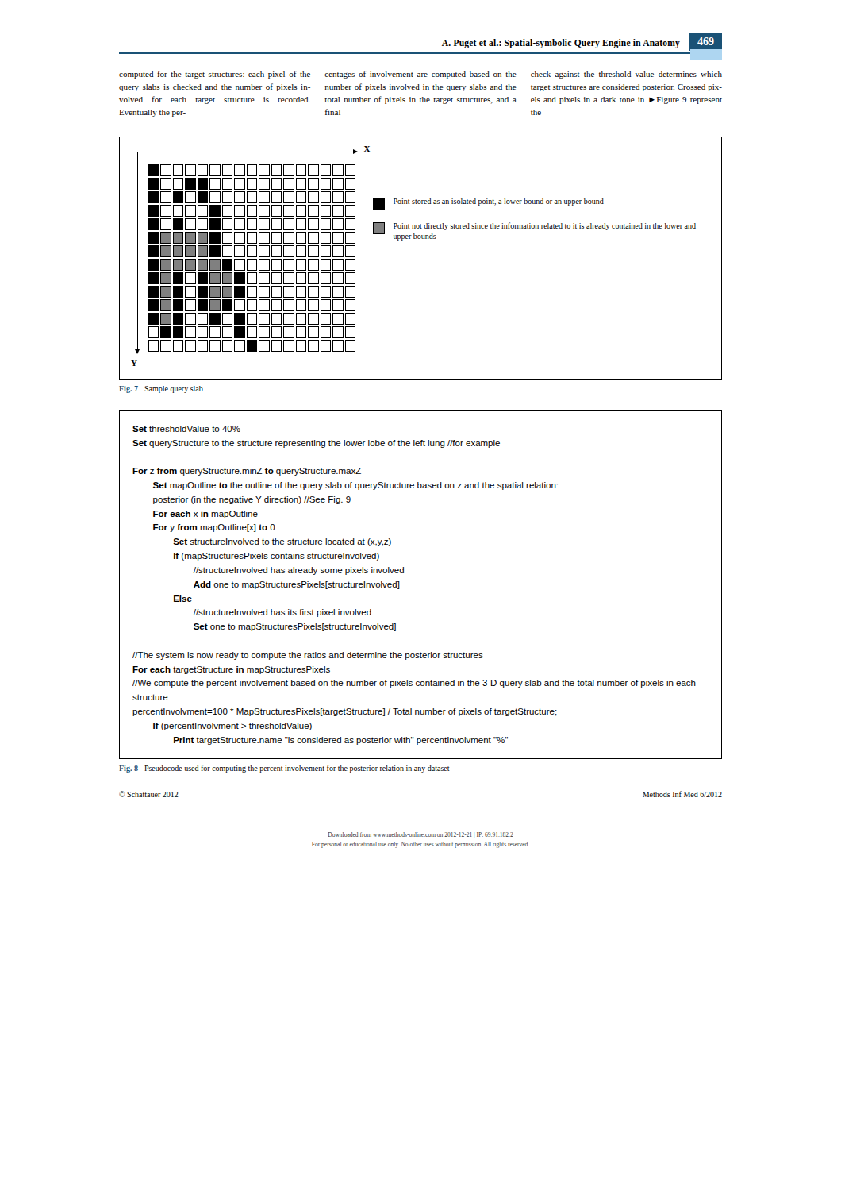A. Puget et al.: Spatial-symbolic Query Engine in Anatomy
469
computed for the target structures: each pixel of the query slabs is checked and the number of pixels involved for each target structure is recorded. Eventually the per-
centages of involvement are computed based on the number of pixels involved in the query slabs and the total number of pixels in the target structures, and a final
check against the threshold value determines which target structures are considered posterior. Crossed pixels and pixels in a dark tone in ►Figure 9 represent the
X
Y
Point stored as an isolated point, a lower bound or an upper bound
Point not directly stored since the information related to it is already contained in the lower and upper bounds
Fig. 7 Sample query slab
Set thresholdValue to 40% Set queryStructure to the structure representing the lower lobe of the left lung //for example For z from queryStructure.minZ to queryStructure.maxZ Set mapOutline to the outline of the query slab of queryStructure based on z and the spatial relation: posterior (in the negative Y direction) //See Fig. 9 For each x in mapOutline For y from mapOutline[x] to 0 Set structureInvolved to the structure located at (x,y,z) If (mapStructuresPixels contains structureInvolved) //structureInvolved has already some pixels involved Add one to mapStructuresPixels[structureInvolved] Else //structureInvolved has its first pixel involved Set one to mapStructuresPixels[structureInvolved] //The system is now ready to compute the ratios and determine the posterior structures For each targetStructure in mapStructuresPixels //We compute the percent involvement based on the number of pixels contained in the 3-D query slab and the total number of pixels in each structure percentInvolvment=100 * MapStructuresPixels[targetStructure] / Total number of pixels of targetStructure; If (percentInvolvment > thresholdValue) Print targetStructure.name "is considered as posterior with" percentInvolvment "%"
Fig. 8 Pseudocode used for computing the percent involvement for the posterior relation in any dataset
© Schattauer 2012
Methods Inf Med 6/2012
Downloaded from www.methods-online.com on 2012-12-21 | IP: 69.91.182.2
For personal or educational use only. No other uses without permission. All rights reserved.